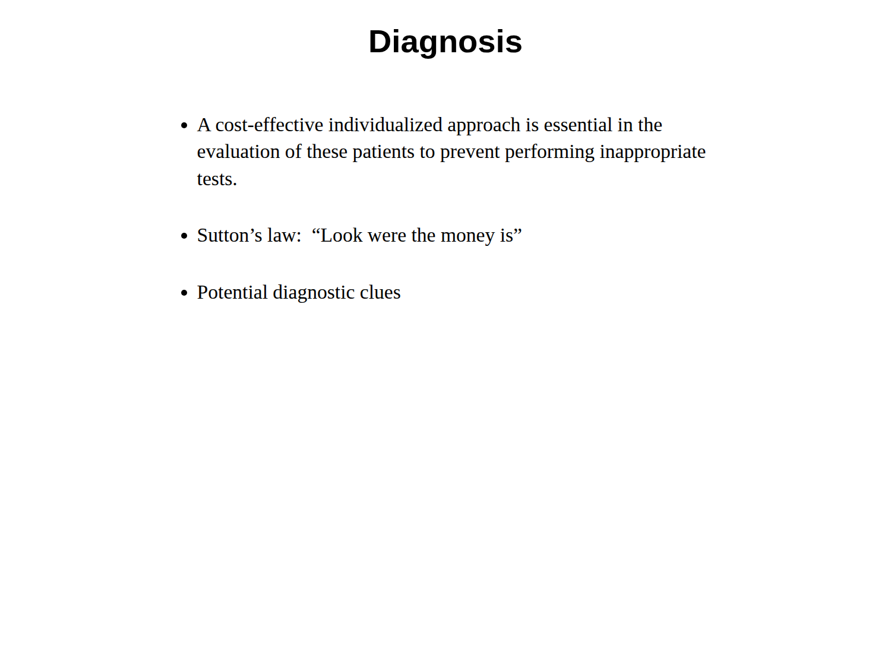Diagnosis
A cost-effective individualized approach is essential in the evaluation of these patients to prevent performing inappropriate tests.
Sutton’s law: “Look were the money is”
Potential diagnostic clues